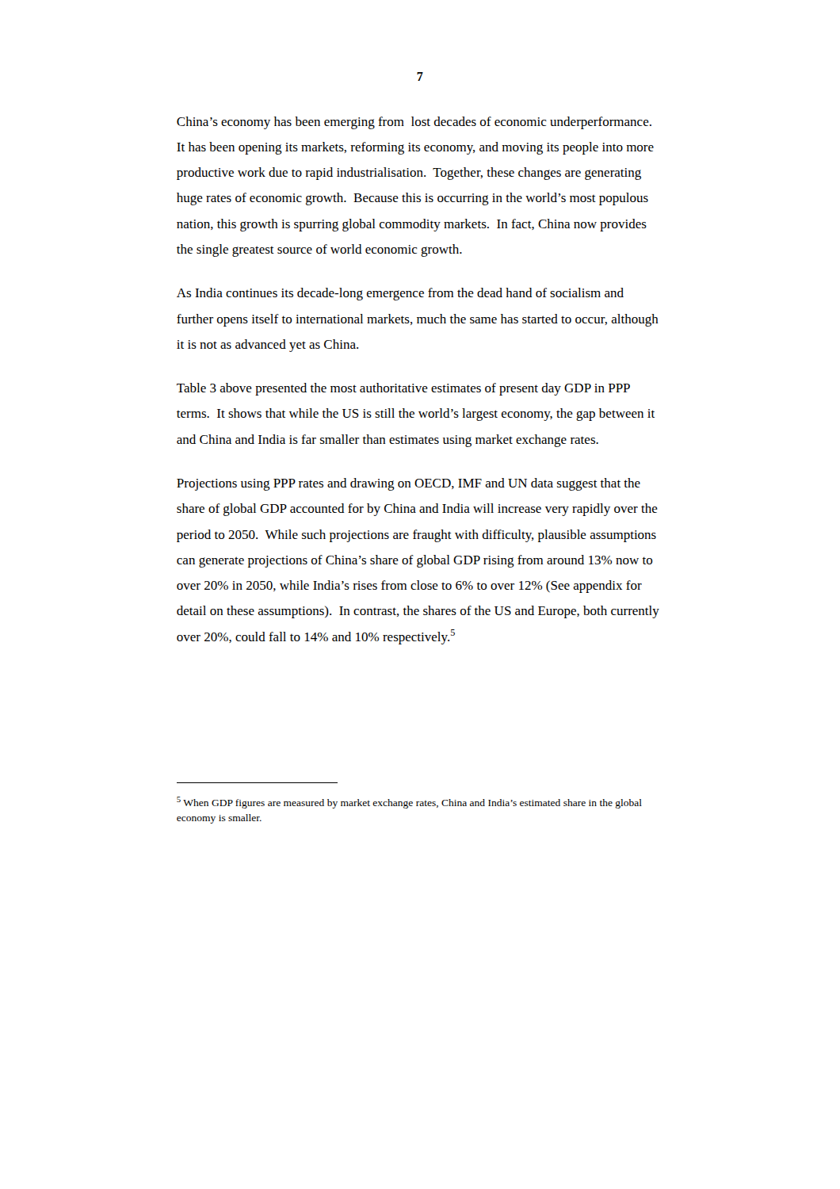7
China’s economy has been emerging from lost decades of economic underperformance. It has been opening its markets, reforming its economy, and moving its people into more productive work due to rapid industrialisation. Together, these changes are generating huge rates of economic growth. Because this is occurring in the world’s most populous nation, this growth is spurring global commodity markets. In fact, China now provides the single greatest source of world economic growth.
As India continues its decade-long emergence from the dead hand of socialism and further opens itself to international markets, much the same has started to occur, although it is not as advanced yet as China.
Table 3 above presented the most authoritative estimates of present day GDP in PPP terms. It shows that while the US is still the world’s largest economy, the gap between it and China and India is far smaller than estimates using market exchange rates.
Projections using PPP rates and drawing on OECD, IMF and UN data suggest that the share of global GDP accounted for by China and India will increase very rapidly over the period to 2050. While such projections are fraught with difficulty, plausible assumptions can generate projections of China’s share of global GDP rising from around 13% now to over 20% in 2050, while India’s rises from close to 6% to over 12% (See appendix for detail on these assumptions). In contrast, the shares of the US and Europe, both currently over 20%, could fall to 14% and 10% respectively.5
5 When GDP figures are measured by market exchange rates, China and India’s estimated share in the global economy is smaller.